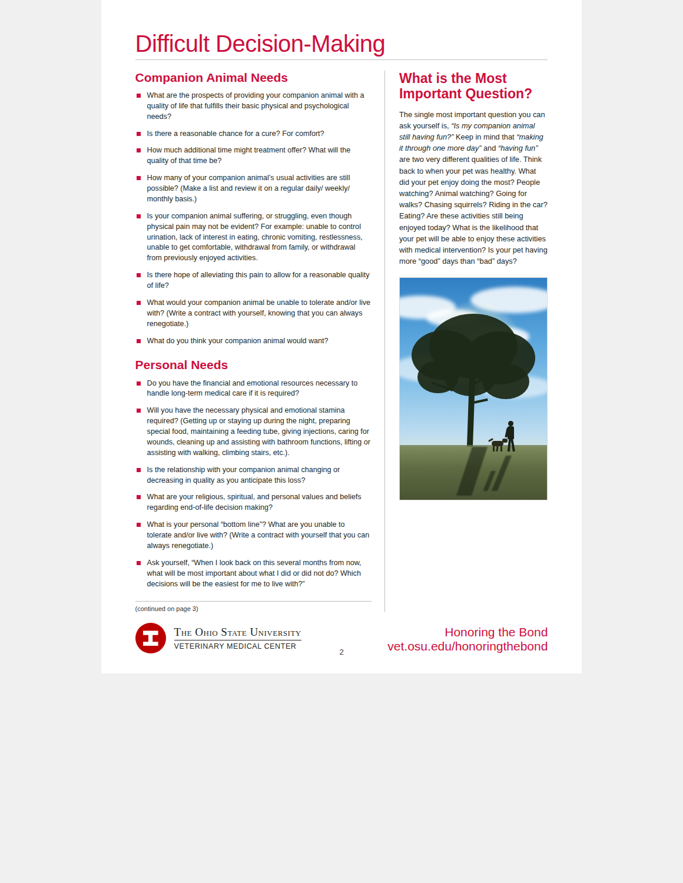Difficult Decision-Making
Companion Animal Needs
What are the prospects of providing your companion animal with a quality of life that fulfills their basic physical and psychological needs?
Is there a reasonable chance for a cure? For comfort?
How much additional time might treatment offer? What will the quality of that time be?
How many of your companion animal’s usual activities are still possible? (Make a list and review it on a regular daily/ weekly/ monthly basis.)
Is your companion animal suffering, or struggling, even though physical pain may not be evident? For example: unable to control urination, lack of interest in eating, chronic vomiting, restlessness, unable to get comfortable, withdrawal from family, or withdrawal from previously enjoyed activities.
Is there hope of alleviating this pain to allow for a reasonable quality of life?
What would your companion animal be unable to tolerate and/or live with? (Write a contract with yourself, knowing that you can always renegotiate.)
What do you think your companion animal would want?
Personal Needs
Do you have the financial and emotional resources necessary to handle long-term medical care if it is required?
Will you have the necessary physical and emotional stamina required? (Getting up or staying up during the night, preparing special food, maintaining a feeding tube, giving injections, caring for wounds, cleaning up and assisting with bathroom functions, lifting or assisting with walking, climbing stairs, etc.).
Is the relationship with your companion animal changing or decreasing in quality as you anticipate this loss?
What are your religious, spiritual, and personal values and beliefs regarding end-of-life decision making?
What is your personal “bottom line”? What are you unable to tolerate and/or live with? (Write a contract with yourself that you can always renegotiate.)
Ask yourself, “When I look back on this several months from now, what will be most important about what I did or did not do? Which decisions will be the easiest for me to live with?”
(continued on page 3)
What is the Most Important Question?
The single most important question you can ask yourself is, “Is my companion animal still having fun?” Keep in mind that “making it through one more day” and “having fun” are two very different qualities of life. Think back to when your pet was healthy. What did your pet enjoy doing the most? People watching? Animal watching? Going for walks? Chasing squirrels? Riding in the car? Eating? Are these activities still being enjoyed today? What is the likelihood that your pet will be able to enjoy these activities with medical intervention? Is your pet having more “good” days than “bad” days?
The Ohio State University
VETERINARY MEDICAL CENTER
Honoring the Bond
vet.osu.edu/honoringthebond
2